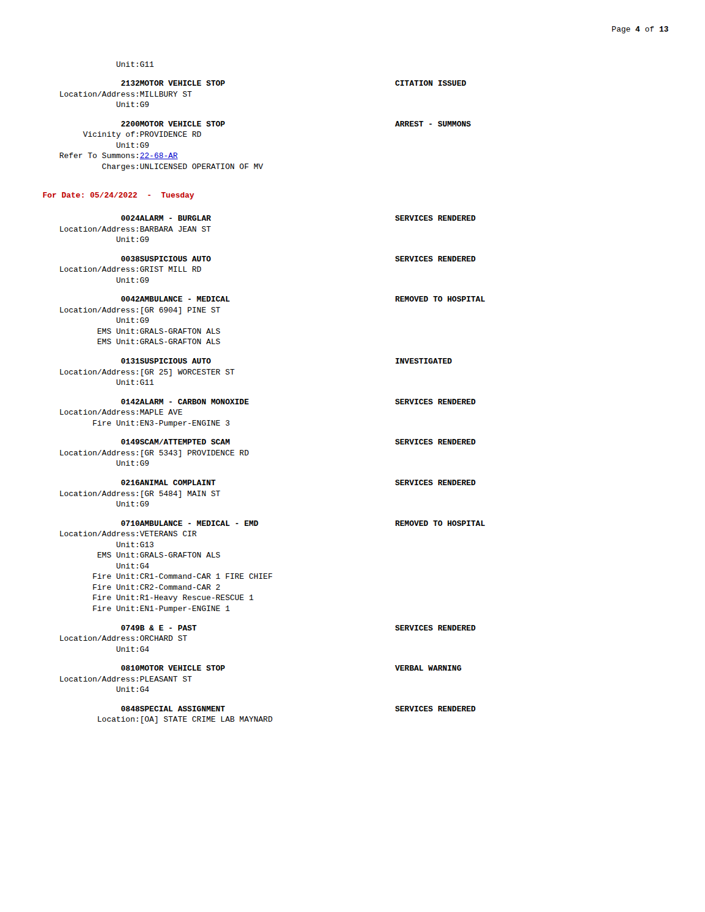Page 4 of 13
| Unit: | G11 | |
| 2132 | MOTOR VEHICLE STOP | CITATION ISSUED |
| Location/Address: | MILLBURY ST | |
| Unit: | G9 | |
| 2200 | MOTOR VEHICLE STOP | ARREST - SUMMONS |
| Vicinity of: | PROVIDENCE RD | |
| Unit: | G9 | |
| Refer To Summons: | 22-68-AR | |
| Charges: | UNLICENSED OPERATION OF MV | |
For Date: 05/24/2022 - Tuesday
| 0024 | ALARM - BURGLAR | SERVICES RENDERED |
| Location/Address: | BARBARA JEAN ST | |
| Unit: | G9 | |
| 0038 | SUSPICIOUS AUTO | SERVICES RENDERED |
| Location/Address: | GRIST MILL RD | |
| Unit: | G9 | |
| 0042 | AMBULANCE - MEDICAL | REMOVED TO HOSPITAL |
| Location/Address: | [GR 6904] PINE ST | |
| Unit: | G9 | |
| EMS Unit: | GRALS-GRAFTON ALS | |
| EMS Unit: | GRALS-GRAFTON ALS | |
| 0131 | SUSPICIOUS AUTO | INVESTIGATED |
| Location/Address: | [GR 25] WORCESTER ST | |
| Unit: | G11 | |
| 0142 | ALARM - CARBON MONOXIDE | SERVICES RENDERED |
| Location/Address: | MAPLE AVE | |
| Fire Unit: | EN3-Pumper-ENGINE 3 | |
| 0149 | SCAM/ATTEMPTED SCAM | SERVICES RENDERED |
| Location/Address: | [GR 5343] PROVIDENCE RD | |
| Unit: | G9 | |
| 0216 | ANIMAL COMPLAINT | SERVICES RENDERED |
| Location/Address: | [GR 5484] MAIN ST | |
| Unit: | G9 | |
| 0710 | AMBULANCE - MEDICAL - EMD | REMOVED TO HOSPITAL |
| Location/Address: | VETERANS CIR | |
| Unit: | G13 | |
| EMS Unit: | GRALS-GRAFTON ALS | |
| Unit: | G4 | |
| Fire Unit: | CR1-Command-CAR 1 FIRE CHIEF | |
| Fire Unit: | CR2-Command-CAR 2 | |
| Fire Unit: | R1-Heavy Rescue-RESCUE 1 | |
| Fire Unit: | EN1-Pumper-ENGINE 1 | |
| 0749 | B & E - PAST | SERVICES RENDERED |
| Location/Address: | ORCHARD ST | |
| Unit: | G4 | |
| 0810 | MOTOR VEHICLE STOP | VERBAL WARNING |
| Location/Address: | PLEASANT ST | |
| Unit: | G4 | |
| 0848 | SPECIAL ASSIGNMENT | SERVICES RENDERED |
| Location: | [OA] STATE CRIME LAB MAYNARD | |